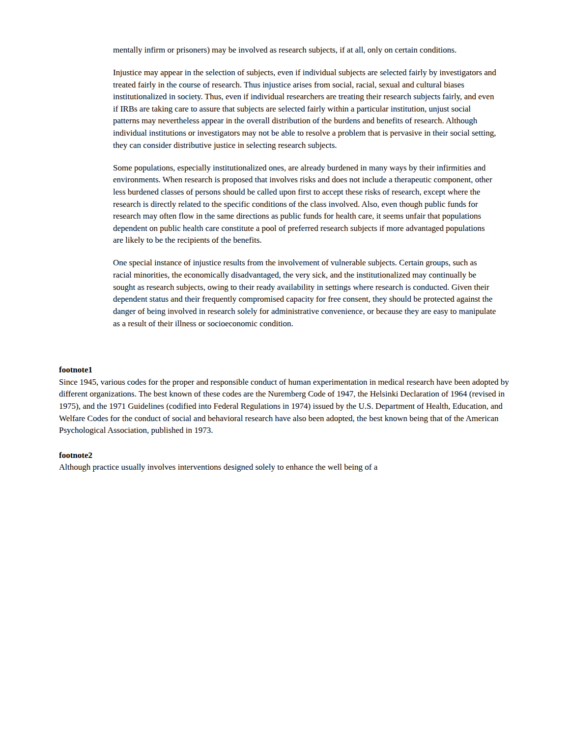mentally infirm or prisoners) may be involved as research subjects, if at all, only on certain conditions.
Injustice may appear in the selection of subjects, even if individual subjects are selected fairly by investigators and treated fairly in the course of research. Thus injustice arises from social, racial, sexual and cultural biases institutionalized in society. Thus, even if individual researchers are treating their research subjects fairly, and even if IRBs are taking care to assure that subjects are selected fairly within a particular institution, unjust social patterns may nevertheless appear in the overall distribution of the burdens and benefits of research. Although individual institutions or investigators may not be able to resolve a problem that is pervasive in their social setting, they can consider distributive justice in selecting research subjects.
Some populations, especially institutionalized ones, are already burdened in many ways by their infirmities and environments. When research is proposed that involves risks and does not include a therapeutic component, other less burdened classes of persons should be called upon first to accept these risks of research, except where the research is directly related to the specific conditions of the class involved. Also, even though public funds for research may often flow in the same directions as public funds for health care, it seems unfair that populations dependent on public health care constitute a pool of preferred research subjects if more advantaged populations are likely to be the recipients of the benefits.
One special instance of injustice results from the involvement of vulnerable subjects. Certain groups, such as racial minorities, the economically disadvantaged, the very sick, and the institutionalized may continually be sought as research subjects, owing to their ready availability in settings where research is conducted. Given their dependent status and their frequently compromised capacity for free consent, they should be protected against the danger of being involved in research solely for administrative convenience, or because they are easy to manipulate as a result of their illness or socioeconomic condition.
footnote1
Since 1945, various codes for the proper and responsible conduct of human experimentation in medical research have been adopted by different organizations. The best known of these codes are the Nuremberg Code of 1947, the Helsinki Declaration of 1964 (revised in 1975), and the 1971 Guidelines (codified into Federal Regulations in 1974) issued by the U.S. Department of Health, Education, and Welfare Codes for the conduct of social and behavioral research have also been adopted, the best known being that of the American Psychological Association, published in 1973.
footnote2
Although practice usually involves interventions designed solely to enhance the well being of a